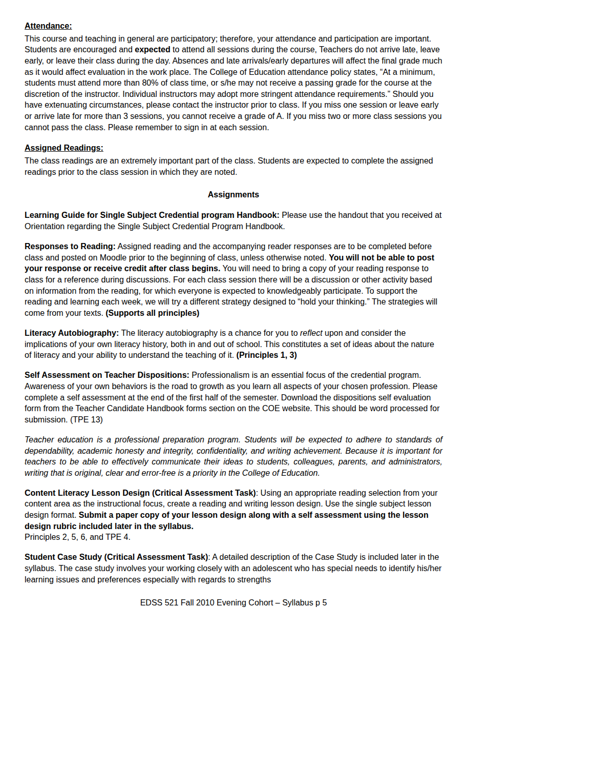Attendance:
This course and teaching in general are participatory; therefore, your attendance and participation are important. Students are encouraged and expected to attend all sessions during the course, Teachers do not arrive late, leave early, or leave their class during the day. Absences and late arrivals/early departures will affect the final grade much as it would affect evaluation in the work place. The College of Education attendance policy states, “At a minimum, students must attend more than 80% of class time, or s/he may not receive a passing grade for the course at the discretion of the instructor. Individual instructors may adopt more stringent attendance requirements.” Should you have extenuating circumstances, please contact the instructor prior to class. If you miss one session or leave early or arrive late for more than 3 sessions, you cannot receive a grade of A. If you miss two or more class sessions you cannot pass the class. Please remember to sign in at each session.
Assigned Readings:
The class readings are an extremely important part of the class. Students are expected to complete the assigned readings prior to the class session in which they are noted.
Assignments
Learning Guide for Single Subject Credential program Handbook: Please use the handout that you received at Orientation regarding the Single Subject Credential Program Handbook.
Responses to Reading: Assigned reading and the accompanying reader responses are to be completed before class and posted on Moodle prior to the beginning of class, unless otherwise noted. You will not be able to post your response or receive credit after class begins. You will need to bring a copy of your reading response to class for a reference during discussions. For each class session there will be a discussion or other activity based on information from the reading, for which everyone is expected to knowledgeably participate. To support the reading and learning each week, we will try a different strategy designed to “hold your thinking.” The strategies will come from your texts. (Supports all principles)
Literacy Autobiography: The literacy autobiography is a chance for you to reflect upon and consider the implications of your own literacy history, both in and out of school. This constitutes a set of ideas about the nature of literacy and your ability to understand the teaching of it. (Principles 1, 3)
Self Assessment on Teacher Dispositions: Professionalism is an essential focus of the credential program. Awareness of your own behaviors is the road to growth as you learn all aspects of your chosen profession. Please complete a self assessment at the end of the first half of the semester. Download the dispositions self evaluation form from the Teacher Candidate Handbook forms section on the COE website. This should be word processed for submission. (TPE 13)
Teacher education is a professional preparation program. Students will be expected to adhere to standards of dependability, academic honesty and integrity, confidentiality, and writing achievement. Because it is important for teachers to be able to effectively communicate their ideas to students, colleagues, parents, and administrators, writing that is original, clear and error-free is a priority in the College of Education.
Content Literacy Lesson Design (Critical Assessment Task): Using an appropriate reading selection from your content area as the instructional focus, create a reading and writing lesson design. Use the single subject lesson design format. Submit a paper copy of your lesson design along with a self assessment using the lesson design rubric included later in the syllabus.
Principles 2, 5, 6, and TPE 4.
Student Case Study (Critical Assessment Task): A detailed description of the Case Study is included later in the syllabus. The case study involves your working closely with an adolescent who has special needs to identify his/her learning issues and preferences especially with regards to strengths
EDSS 521 Fall 2010 Evening Cohort – Syllabus p 5